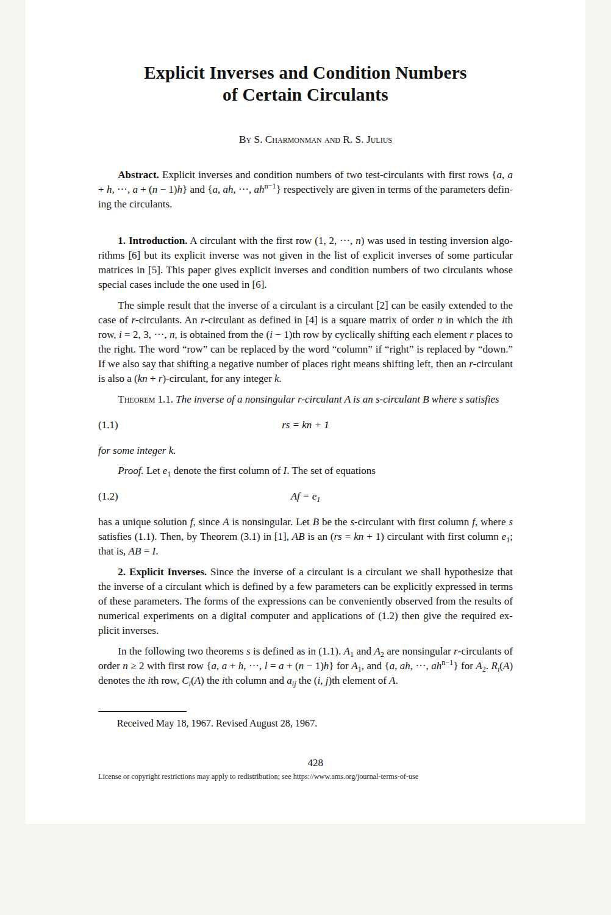Explicit Inverses and Condition Numbers
of Certain Circulants
By S. Charmonman and R. S. Julius
Abstract. Explicit inverses and condition numbers of two test-circulants with first rows {a, a + h, ···, a + (n − 1)h} and {a, ah, ···, ahn−1} respectively are given in terms of the parameters defining the circulants.
1. Introduction. A circulant with the first row (1, 2, ···, n) was used in testing inversion algorithms [6] but its explicit inverse was not given in the list of explicit inverses of some particular matrices in [5]. This paper gives explicit inverses and condition numbers of two circulants whose special cases include the one used in [6].
The simple result that the inverse of a circulant is a circulant [2] can be easily extended to the case of r-circulants. An r-circulant as defined in [4] is a square matrix of order n in which the ith row, i = 2, 3, ···, n, is obtained from the (i − 1)th row by cyclically shifting each element r places to the right. The word “row” can be replaced by the word “column” if “right” is replaced by “down.” If we also say that shifting a negative number of places right means shifting left, then an r-circulant is also a (kn + r)-circulant, for any integer k.
Theorem 1.1. The inverse of a nonsingular r-circulant A is an s-circulant B where s satisfies
(1.1) rs = kn + 1
for some integer k.
Proof. Let e1 denote the first column of I. The set of equations
(1.2) Af = e1
has a unique solution f, since A is nonsingular. Let B be the s-circulant with first column f, where s satisfies (1.1). Then, by Theorem (3.1) in [1], AB is an (rs = kn + 1) circulant with first column e1; that is, AB = I.
2. Explicit Inverses. Since the inverse of a circulant is a circulant we shall hypothesize that the inverse of a circulant which is defined by a few parameters can be explicitly expressed in terms of these parameters. The forms of the expressions can be conveniently observed from the results of numerical experiments on a digital computer and applications of (1.2) then give the required explicit inverses.
In the following two theorems s is defined as in (1.1). A1 and A2 are nonsingular r-circulants of order n ≥ 2 with first row {a, a + h, ···, l = a + (n − 1)h} for A1, and {a, ah, ···, ahn−1} for A2. Ri(A) denotes the ith row, Ci(A) the ith column and aij the (i, j)th element of A.
Received May 18, 1967. Revised August 28, 1967.
428
License or copyright restrictions may apply to redistribution; see https://www.ams.org/journal-terms-of-use